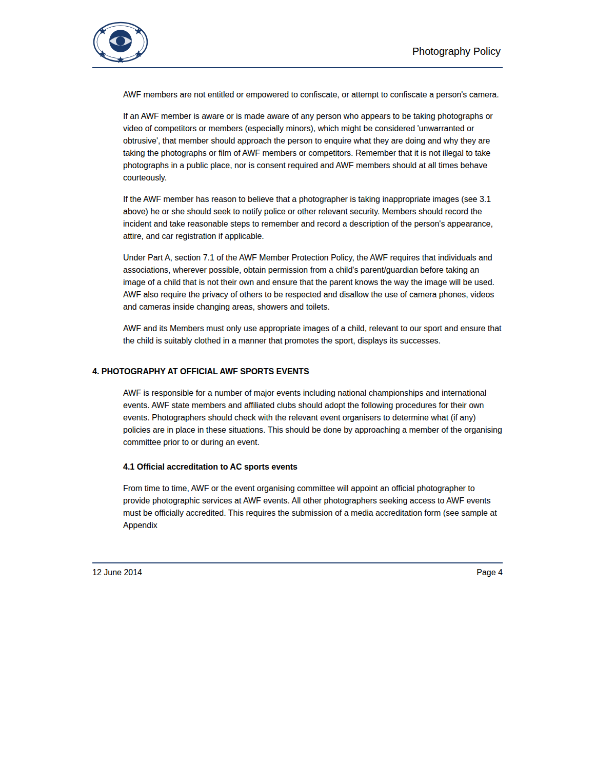Photography Policy
AWF members are not entitled or empowered to confiscate, or attempt to confiscate a person's camera.
If an AWF member is aware or is made aware of any person who appears to be taking photographs or video of competitors or members (especially minors), which might be considered 'unwarranted or obtrusive', that member should approach the person to enquire what they are doing and why they are taking the photographs or film of AWF members or competitors. Remember that it is not illegal to take photographs in a public place, nor is consent required and AWF members should at all times behave courteously.
If the AWF member has reason to believe that a photographer is taking inappropriate images (see 3.1 above) he or she should seek to notify police or other relevant security. Members should record the incident and take reasonable steps to remember and record a description of the person's appearance, attire, and car registration if applicable.
Under Part A, section 7.1 of the AWF Member Protection Policy, the AWF requires that individuals and associations, wherever possible, obtain permission from a child's parent/guardian before taking an image of a child that is not their own and ensure that the parent knows the way the image will be used. AWF also require the privacy of others to be respected and disallow the use of camera phones, videos and cameras inside changing areas, showers and toilets.
AWF and its Members must only use appropriate images of a child, relevant to our sport and ensure that the child is suitably clothed in a manner that promotes the sport, displays its successes.
4. PHOTOGRAPHY AT OFFICIAL AWF SPORTS EVENTS
AWF is responsible for a number of major events including national championships and international events. AWF state members and affiliated clubs should adopt the following procedures for their own events. Photographers should check with the relevant event organisers to determine what (if any) policies are in place in these situations. This should be done by approaching a member of the organising committee prior to or during an event.
4.1 Official accreditation to AC sports events
From time to time, AWF or the event organising committee will appoint an official photographer to provide photographic services at AWF events. All other photographers seeking access to AWF events must be officially accredited. This requires the submission of a media accreditation form (see sample at Appendix
12 June 2014 Page 4